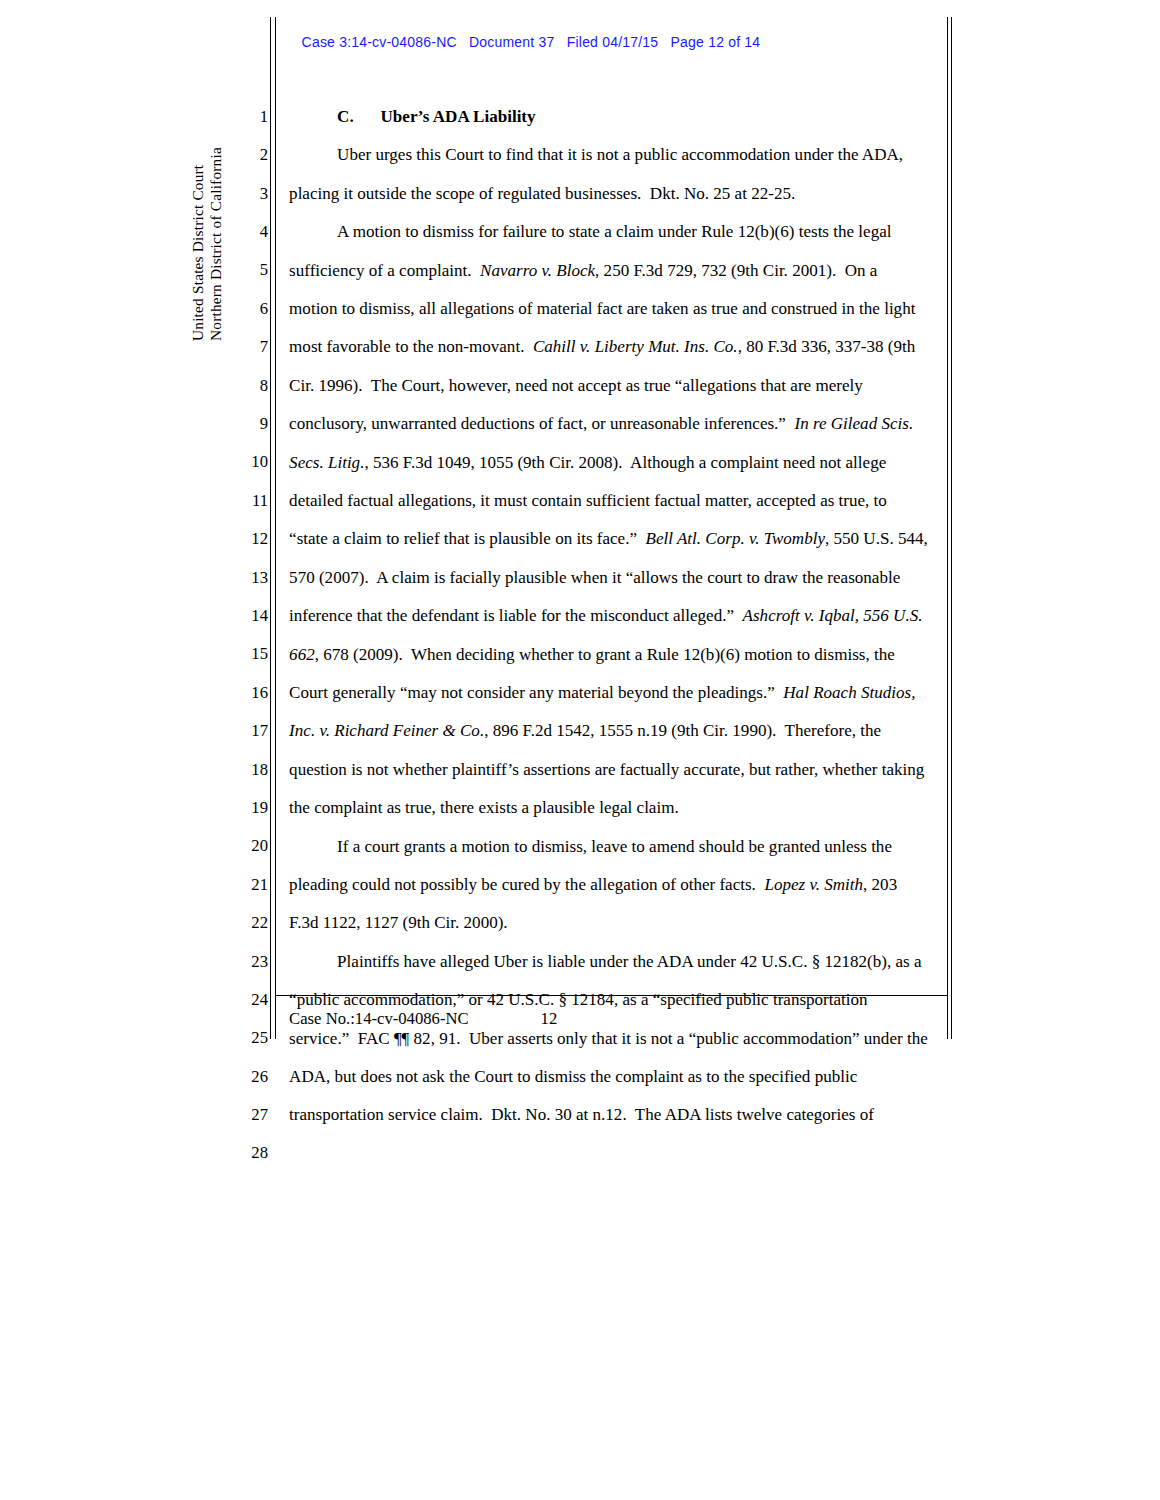Case 3:14-cv-04086-NC Document 37 Filed 04/17/15 Page 12 of 14
1
2
3
4
5
6
7
8
9
10
11
12
13
14
15
16
17
18
19
20
21
22
23
24
25
26
27
28
United States District Court Northern District of California
C. Uber’s ADA Liability
Uber urges this Court to find that it is not a public accommodation under the ADA, placing it outside the scope of regulated businesses. Dkt. No. 25 at 22-25.
A motion to dismiss for failure to state a claim under Rule 12(b)(6) tests the legal sufficiency of a complaint. Navarro v. Block, 250 F.3d 729, 732 (9th Cir. 2001). On a motion to dismiss, all allegations of material fact are taken as true and construed in the light most favorable to the non-movant. Cahill v. Liberty Mut. Ins. Co., 80 F.3d 336, 337-38 (9th Cir. 1996). The Court, however, need not accept as true “allegations that are merely conclusory, unwarranted deductions of fact, or unreasonable inferences.” In re Gilead Scis. Secs. Litig., 536 F.3d 1049, 1055 (9th Cir. 2008). Although a complaint need not allege detailed factual allegations, it must contain sufficient factual matter, accepted as true, to “state a claim to relief that is plausible on its face.” Bell Atl. Corp. v. Twombly, 550 U.S. 544, 570 (2007). A claim is facially plausible when it “allows the court to draw the reasonable inference that the defendant is liable for the misconduct alleged.” Ashcroft v. Iqbal, 556 U.S. 662, 678 (2009). When deciding whether to grant a Rule 12(b)(6) motion to dismiss, the Court generally “may not consider any material beyond the pleadings.” Hal Roach Studios, Inc. v. Richard Feiner & Co., 896 F.2d 1542, 1555 n.19 (9th Cir. 1990). Therefore, the question is not whether plaintiff’s assertions are factually accurate, but rather, whether taking the complaint as true, there exists a plausible legal claim.
If a court grants a motion to dismiss, leave to amend should be granted unless the pleading could not possibly be cured by the allegation of other facts. Lopez v. Smith, 203 F.3d 1122, 1127 (9th Cir. 2000).
Plaintiffs have alleged Uber is liable under the ADA under 42 U.S.C. § 12182(b), as a “public accommodation,” or 42 U.S.C. § 12184, as a “specified public transportation service.” FAC ¶¶ 82, 91. Uber asserts only that it is not a “public accommodation” under the ADA, but does not ask the Court to dismiss the complaint as to the specified public transportation service claim. Dkt. No. 30 at n.12. The ADA lists twelve categories of
Case No.:14-cv-04086-NC 12